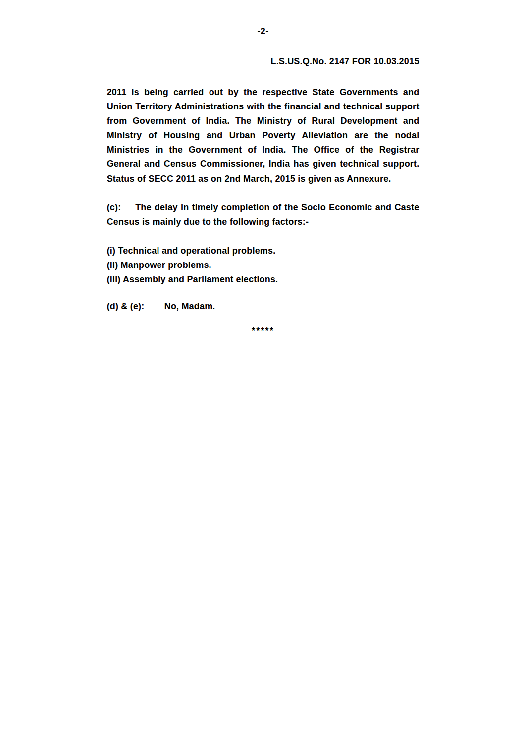-2-
L.S.US.Q.No. 2147 FOR 10.03.2015
2011 is being carried out by the respective State Governments and Union Territory Administrations with the financial and technical support from Government of India. The Ministry of Rural Development and Ministry of Housing and Urban Poverty Alleviation are the nodal Ministries in the Government of India. The Office of the Registrar General and Census Commissioner, India has given technical support. Status of SECC 2011 as on 2nd March, 2015 is given as Annexure.
(c): The delay in timely completion of the Socio Economic and Caste Census is mainly due to the following factors:-
(i) Technical and operational problems.
(ii) Manpower problems.
(iii) Assembly and Parliament elections.
(d) & (e): No, Madam.
*****